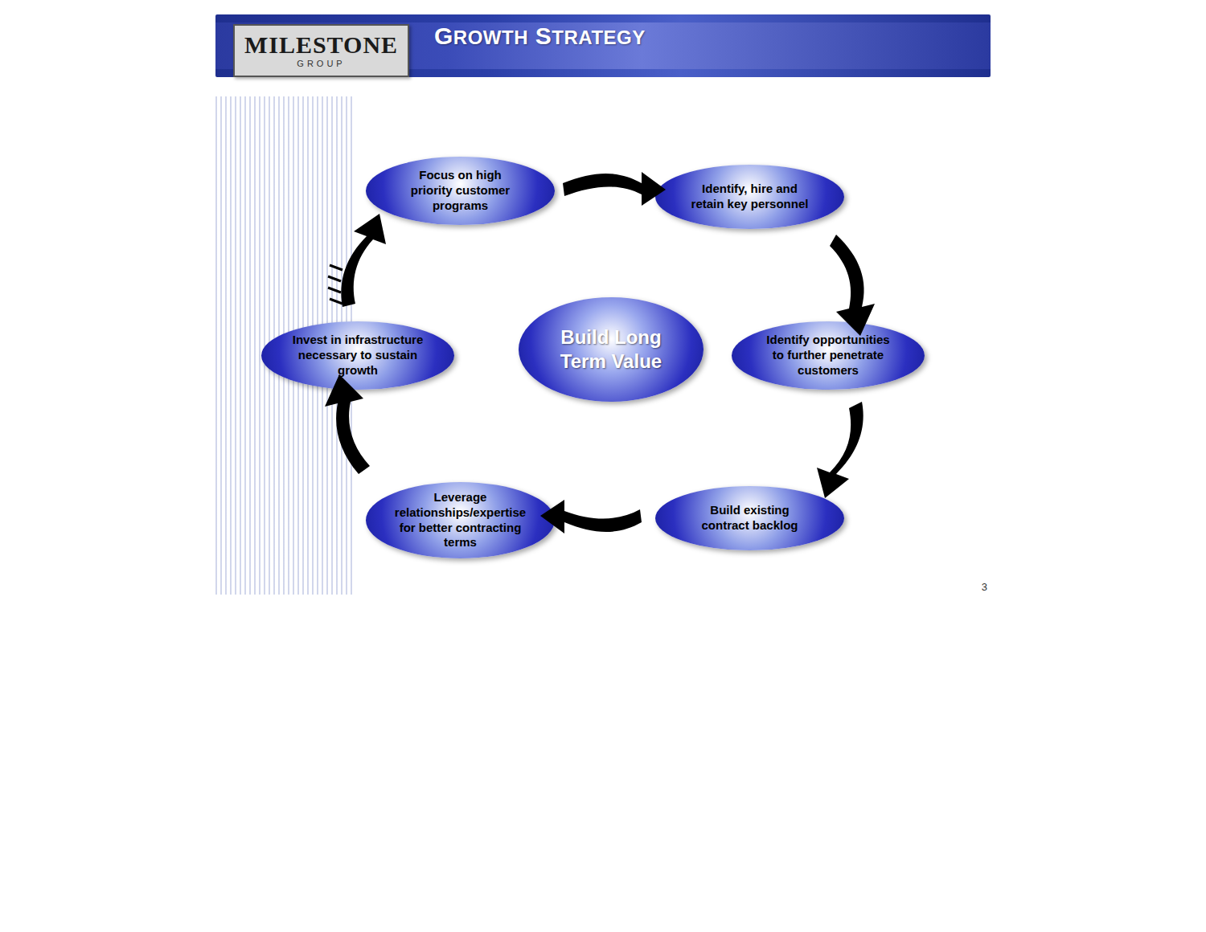GROWTH STRATEGY
ḾILESTONE
GROUP
Build Long
Term Value
Focus on high
priority customer
programs
Identify, hire and
retain key personnel
Identify opportunities
to further penetrate
customers
Build existing
contract backlog
Leverage
relationships/expertise
for better contracting
terms
Invest in infrastructure
necessary to sustain
growth
3